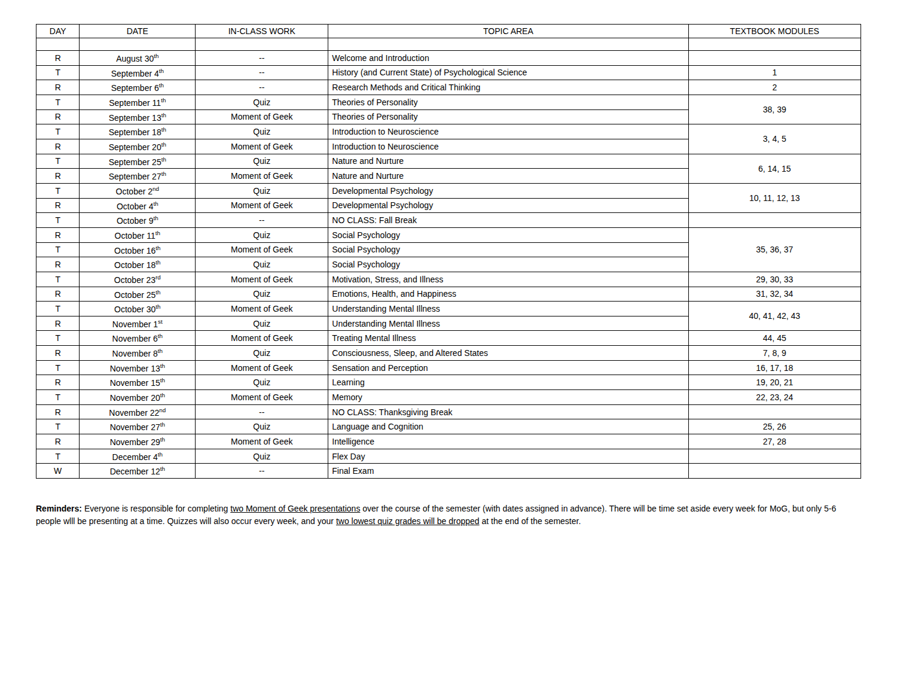| DAY | DATE | IN-CLASS WORK | TOPIC AREA | TEXTBOOK MODULES |
| --- | --- | --- | --- | --- |
| R | August 30 th | -- | Welcome and Introduction | |
| T | September 4 th | -- | History (and Current State) of Psychological Science | 1 |
| R | September 6 th | -- | Research Methods and Critical Thinking | 2 |
| T | September 11 th | Quiz | Theories of Personality | 38, 39 |
| R | September 13 th | Moment of Geek | Theories of Personality |
| T | September 18 th | Quiz | Introduction to Neuroscience | 3, 4, 5 |
| R | September 20 th | Moment of Geek | Introduction to Neuroscience |
| T | September 25 th | Quiz | Nature and Nurture | 6, 14, 15 |
| R | September 27 th | Moment of Geek | Nature and Nurture |
| T | October 2 nd | Quiz | Developmental Psychology | 10, 11, 12, 13 |
| R | October 4 th | Moment of Geek | Developmental Psychology |
| T | October 9 th | -- | NO CLASS: Fall Break | |
| R | October 11 th | Quiz | Social Psychology | 35, 36, 37 |
| T | October 16 th | Moment of Geek | Social Psychology |
| R | October 18 th | Quiz | Social Psychology |
| T | October 23 rd | Moment of Geek | Motivation, Stress, and Illness | 29, 30, 33 |
| R | October 25 th | Quiz | Emotions, Health, and Happiness | 31, 32, 34 |
| T | October 30 th | Moment of Geek | Understanding Mental Illness | 40, 41, 42, 43 |
| R | November 1 st | Quiz | Understanding Mental Illness |
| T | November 6 th | Moment of Geek | Treating Mental Illness | 44, 45 |
| R | November 8 th | Quiz | Consciousness, Sleep, and Altered States | 7, 8, 9 |
| T | November 13 th | Moment of Geek | Sensation and Perception | 16, 17, 18 |
| R | November 15 th | Quiz | Learning | 19, 20, 21 |
| T | November 20 th | Moment of Geek | Memory | 22, 23, 24 |
| R | November 22 nd | -- | NO CLASS: Thanksgiving Break | |
| T | November 27 th | Quiz | Language and Cognition | 25, 26 |
| R | November 29 th | Moment of Geek | Intelligence | 27, 28 |
| T | December 4 th | Quiz | Flex Day | |
| W | December 12 th | -- | Final Exam | |
Reminders: Everyone is responsible for completing two Moment of Geek presentations over the course of the semester (with dates assigned in advance). There will be time set aside every week for MoG, but only 5-6 people wlll be presenting at a time. Quizzes will also occur every week, and your two lowest quiz grades will be dropped at the end of the semester.